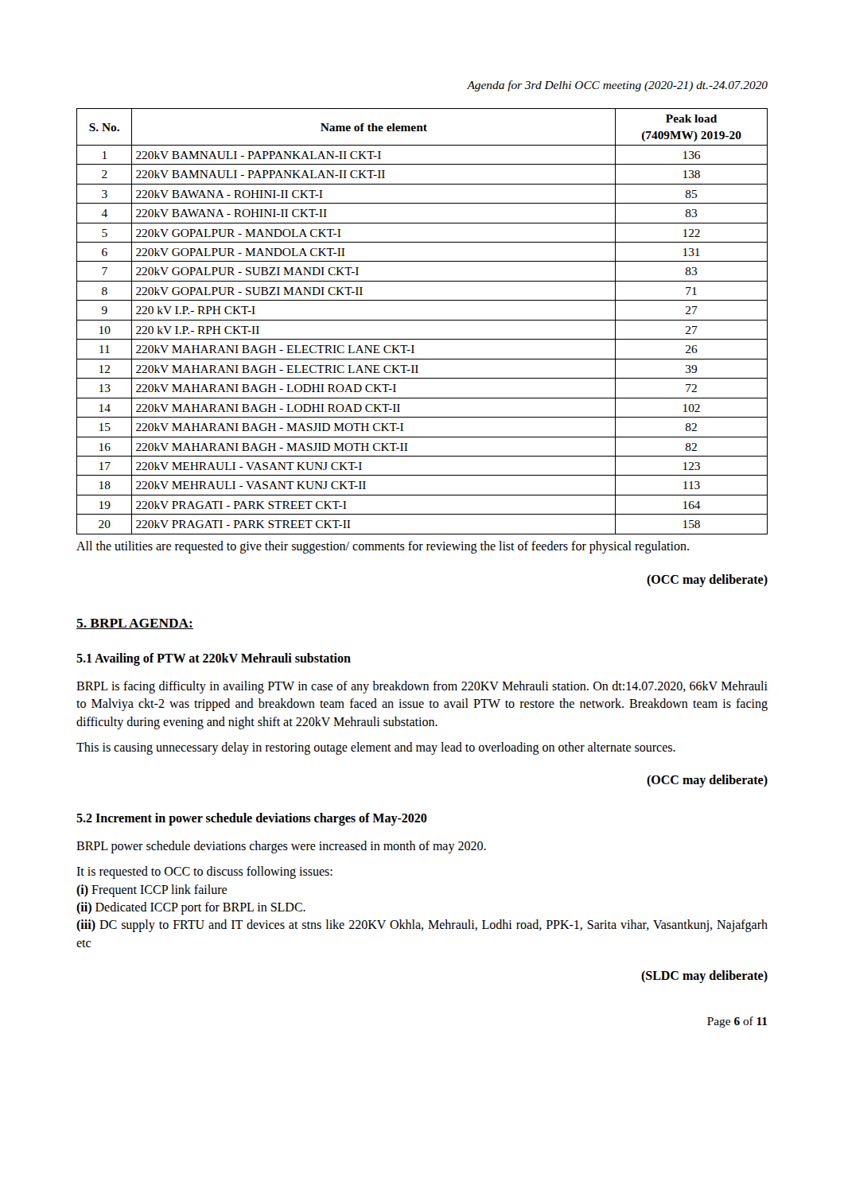Agenda for 3rd Delhi OCC meeting (2020-21) dt.-24.07.2020
| S. No. | Name of the element | Peak load (7409MW) 2019-20 |
| --- | --- | --- |
| 1 | 220kV BAMNAULI - PAPPANKALAN-II CKT-I | 136 |
| 2 | 220kV BAMNAULI - PAPPANKALAN-II CKT-II | 138 |
| 3 | 220kV BAWANA - ROHINI-II CKT-I | 85 |
| 4 | 220kV BAWANA - ROHINI-II CKT-II | 83 |
| 5 | 220kV GOPALPUR - MANDOLA CKT-I | 122 |
| 6 | 220kV GOPALPUR - MANDOLA CKT-II | 131 |
| 7 | 220kV GOPALPUR - SUBZI MANDI CKT-I | 83 |
| 8 | 220kV GOPALPUR - SUBZI MANDI CKT-II | 71 |
| 9 | 220 kV I.P.- RPH CKT-I | 27 |
| 10 | 220 kV I.P.- RPH CKT-II | 27 |
| 11 | 220kV MAHARANI BAGH - ELECTRIC LANE CKT-I | 26 |
| 12 | 220kV MAHARANI BAGH - ELECTRIC LANE CKT-II | 39 |
| 13 | 220kV MAHARANI BAGH - LODHI ROAD CKT-I | 72 |
| 14 | 220kV MAHARANI BAGH - LODHI ROAD CKT-II | 102 |
| 15 | 220kV MAHARANI BAGH - MASJID MOTH CKT-I | 82 |
| 16 | 220kV MAHARANI BAGH - MASJID MOTH CKT-II | 82 |
| 17 | 220kV MEHRAULI - VASANT KUNJ CKT-I | 123 |
| 18 | 220kV MEHRAULI - VASANT KUNJ CKT-II | 113 |
| 19 | 220kV PRAGATI - PARK STREET CKT-I | 164 |
| 20 | 220kV PRAGATI - PARK STREET CKT-II | 158 |
All the utilities are requested to give their suggestion/ comments for reviewing the list of feeders for physical regulation.
(OCC may deliberate)
5. BRPL AGENDA:
5.1 Availing of PTW at 220kV Mehrauli substation
BRPL is facing difficulty in availing PTW in case of any breakdown from 220KV Mehrauli station. On dt:14.07.2020, 66kV Mehrauli to Malviya ckt-2 was tripped and breakdown team faced an issue to avail PTW to restore the network. Breakdown team is facing difficulty during evening and night shift at 220kV Mehrauli substation.
This is causing unnecessary delay in restoring outage element and may lead to overloading on other alternate sources.
(OCC may deliberate)
5.2 Increment in power schedule deviations charges of May-2020
BRPL power schedule deviations charges were increased in month of may 2020.
It is requested to OCC to discuss following issues:
(i) Frequent ICCP link failure
(ii) Dedicated ICCP port for BRPL in SLDC.
(iii) DC supply to FRTU and IT devices at stns like 220KV Okhla, Mehrauli, Lodhi road, PPK-1, Sarita vihar, Vasantkunj, Najafgarh etc
(SLDC may deliberate)
Page 6 of 11